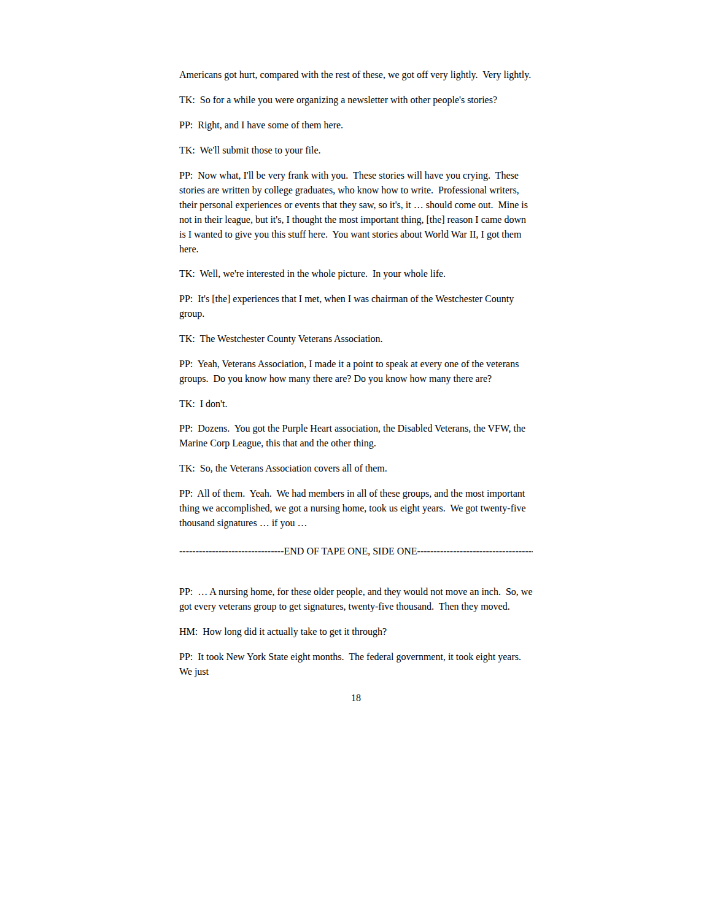Americans got hurt, compared with the rest of these, we got off very lightly. Very lightly.
TK: So for a while you were organizing a newsletter with other people's stories?
PP: Right, and I have some of them here.
TK: We'll submit those to your file.
PP: Now what, I'll be very frank with you. These stories will have you crying. These stories are written by college graduates, who know how to write. Professional writers, their personal experiences or events that they saw, so it's, it … should come out. Mine is not in their league, but it's, I thought the most important thing, [the] reason I came down is I wanted to give you this stuff here. You want stories about World War II, I got them here.
TK: Well, we're interested in the whole picture. In your whole life.
PP: It's [the] experiences that I met, when I was chairman of the Westchester County group.
TK: The Westchester County Veterans Association.
PP: Yeah, Veterans Association, I made it a point to speak at every one of the veterans groups. Do you know how many there are? Do you know how many there are?
TK: I don't.
PP: Dozens. You got the Purple Heart association, the Disabled Veterans, the VFW, the Marine Corp League, this that and the other thing.
TK: So, the Veterans Association covers all of them.
PP: All of them. Yeah. We had members in all of these groups, and the most important thing we accomplished, we got a nursing home, took us eight years. We got twenty-five thousand signatures … if you …
--------------------------------END OF TAPE ONE, SIDE ONE--------------------------------------
PP: … A nursing home, for these older people, and they would not move an inch. So, we got every veterans group to get signatures, twenty-five thousand. Then they moved.
HM: How long did it actually take to get it through?
PP: It took New York State eight months. The federal government, it took eight years. We just
18